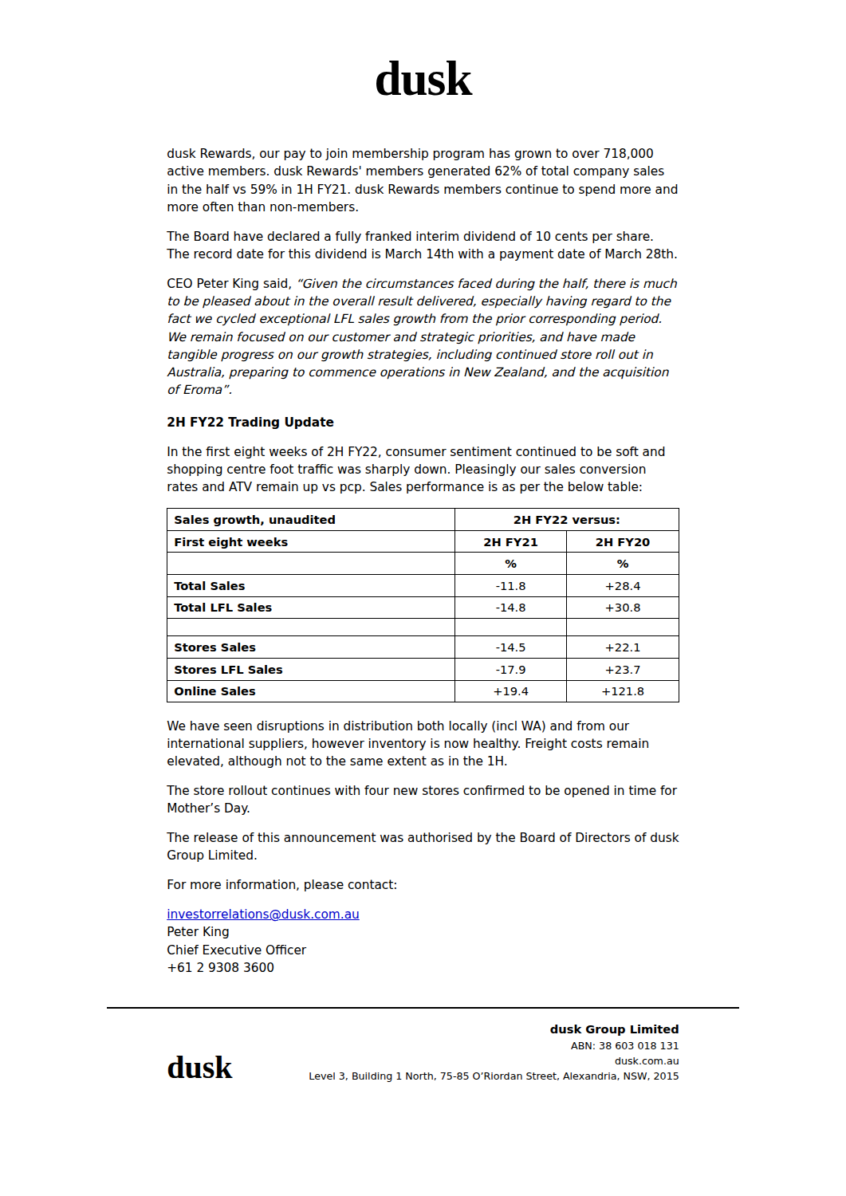dusk
dusk Rewards, our pay to join membership program has grown to over 718,000 active members. dusk Rewards' members generated 62% of total company sales in the half vs 59% in 1H FY21. dusk Rewards members continue to spend more and more often than non-members.
The Board have declared a fully franked interim dividend of 10 cents per share. The record date for this dividend is March 14th with a payment date of March 28th.
CEO Peter King said, “Given the circumstances faced during the half, there is much to be pleased about in the overall result delivered, especially having regard to the fact we cycled exceptional LFL sales growth from the prior corresponding period. We remain focused on our customer and strategic priorities, and have made tangible progress on our growth strategies, including continued store roll out in Australia, preparing to commence operations in New Zealand, and the acquisition of Eroma”.
2H FY22 Trading Update
In the first eight weeks of 2H FY22, consumer sentiment continued to be soft and shopping centre foot traffic was sharply down. Pleasingly our sales conversion rates and ATV remain up vs pcp. Sales performance is as per the below table:
| Sales growth, unaudited | 2H FY22 versus: |
| --- | --- |
| First eight weeks | 2H FY21 | 2H FY20 |
| | % | % |
| Total Sales | -11.8 | +28.4 |
| Total LFL Sales | -14.8 | +30.8 |
| Stores Sales | -14.5 | +22.1 |
| Stores LFL Sales | -17.9 | +23.7 |
| Online Sales | +19.4 | +121.8 |
We have seen disruptions in distribution both locally (incl WA) and from our international suppliers, however inventory is now healthy. Freight costs remain elevated, although not to the same extent as in the 1H.
The store rollout continues with four new stores confirmed to be opened in time for Mother’s Day.
The release of this announcement was authorised by the Board of Directors of dusk Group Limited.
For more information, please contact:
investorrelations@dusk.com.au
Peter King
Chief Executive Officer
+61 2 9308 3600
dusk
dusk Group Limited
ABN: 38 603 018 131
dusk.com.au
Level 3, Building 1 North, 75-85 O’Riordan Street, Alexandria, NSW, 2015